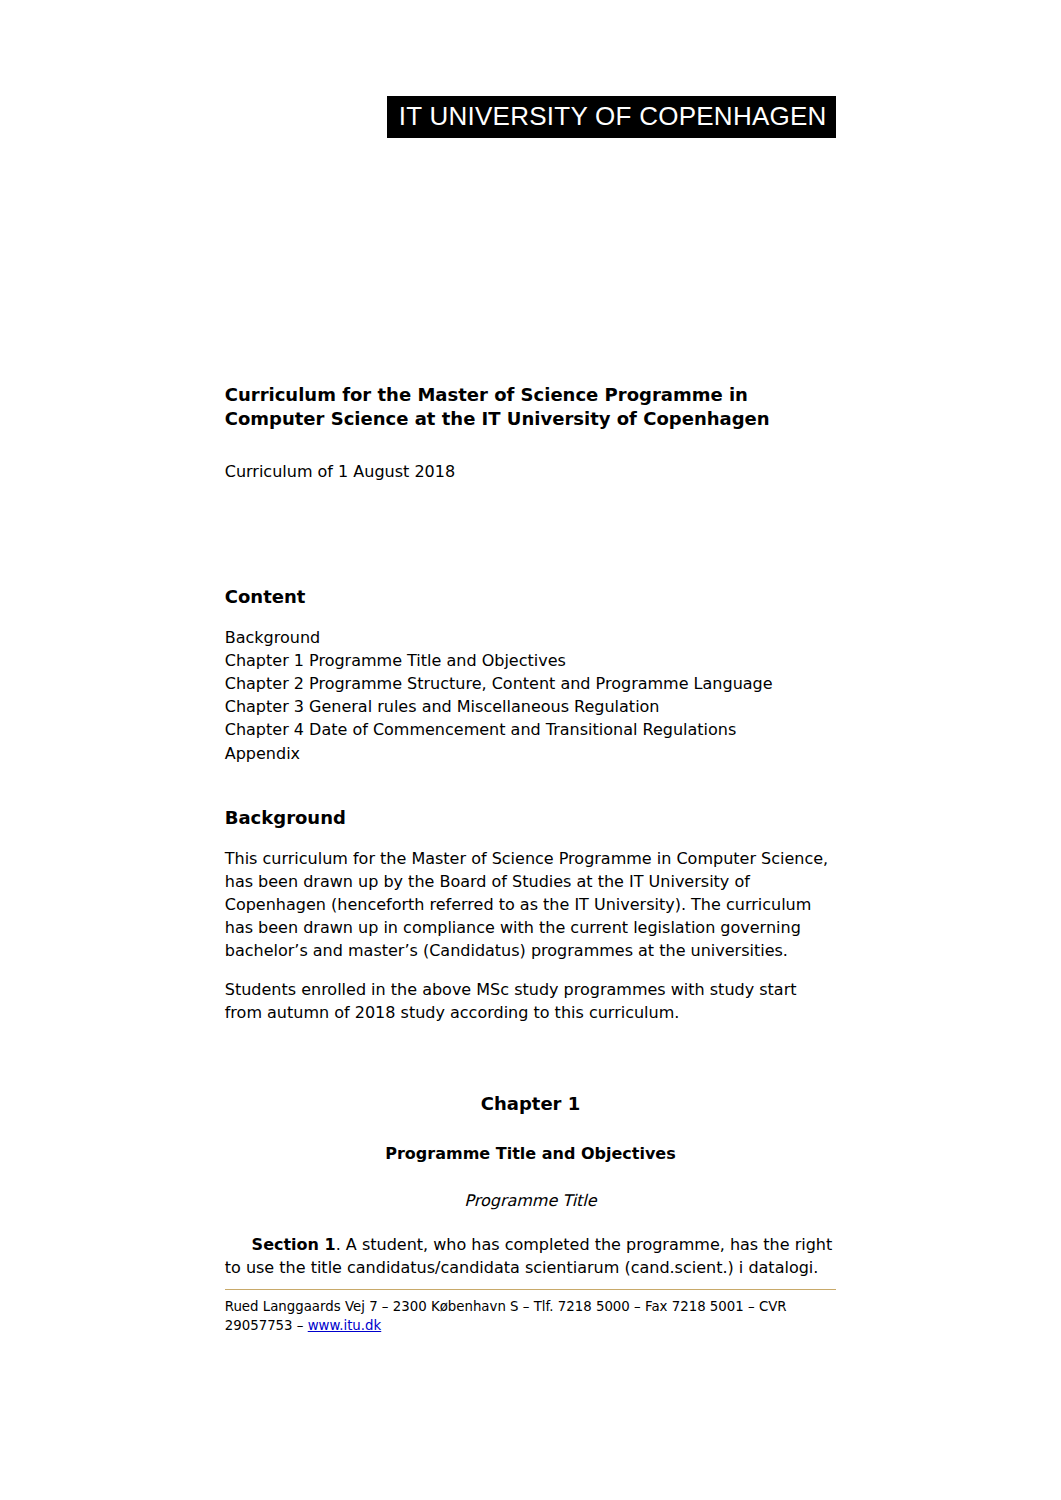IT UNIVERSITY OF COPENHAGEN
Curriculum for the Master of Science Programme in Computer Science at the IT University of Copenhagen
Curriculum of 1 August 2018
Content
Background
Chapter 1 Programme Title and Objectives
Chapter 2 Programme Structure, Content and Programme Language
Chapter 3 General rules and Miscellaneous Regulation
Chapter 4 Date of Commencement and Transitional Regulations
Appendix
Background
This curriculum for the Master of Science Programme in Computer Science, has been drawn up by the Board of Studies at the IT University of Copenhagen (henceforth referred to as the IT University). The curriculum has been drawn up in compliance with the current legislation governing bachelor’s and master’s (Candidatus) programmes at the universities.
Students enrolled in the above MSc study programmes with study start from autumn of 2018 study according to this curriculum.
Chapter 1
Programme Title and Objectives
Programme Title
Section 1. A student, who has completed the programme, has the right to use the title candidatus/candidata scientiarum (cand.scient.) i datalogi.
Rued Langgaards Vej 7 – 2300 København S – Tlf. 7218 5000 – Fax 7218 5001 – CVR 29057753 – www.itu.dk